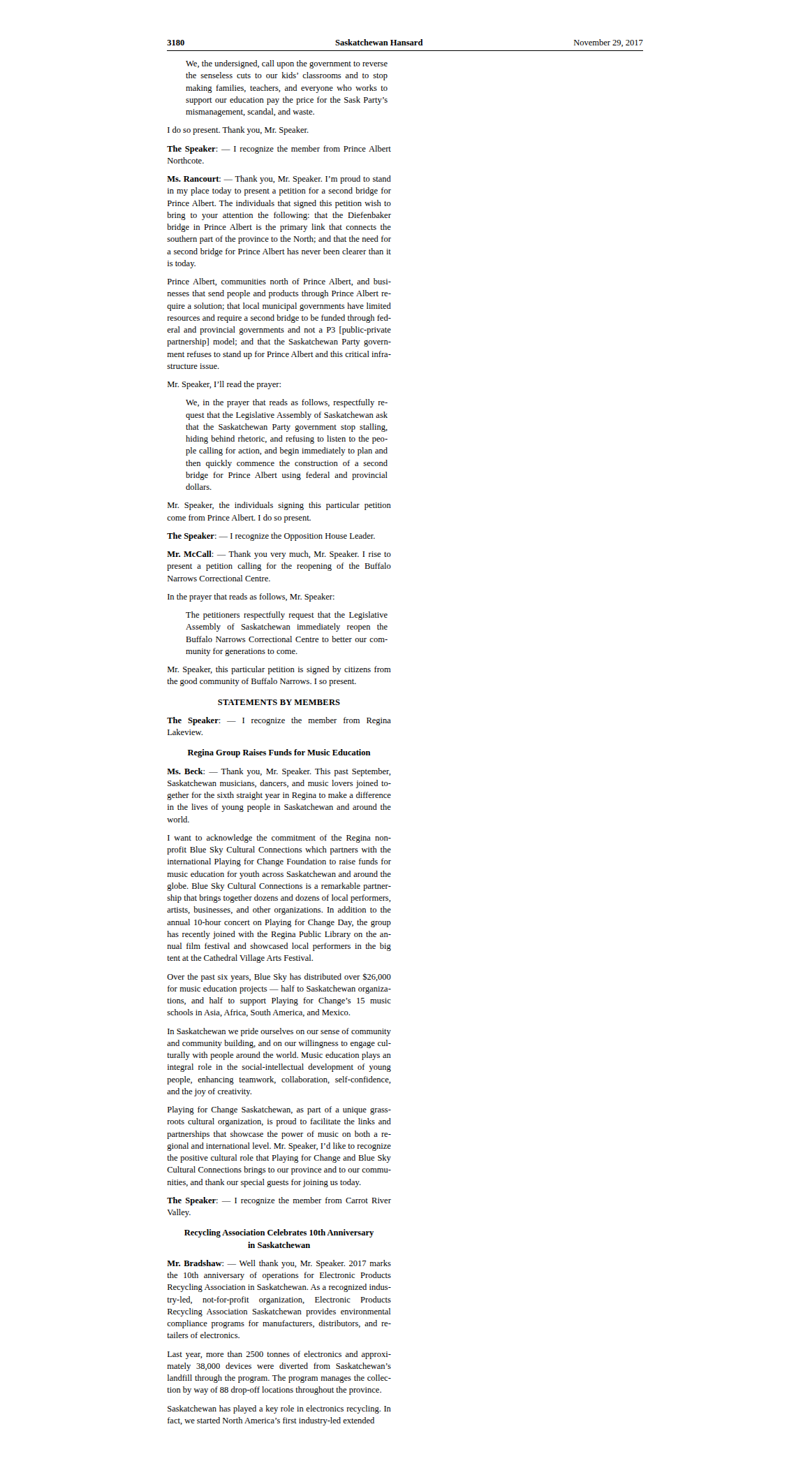3180
Saskatchewan Hansard
November 29, 2017
We, the undersigned, call upon the government to reverse the senseless cuts to our kids’ classrooms and to stop making families, teachers, and everyone who works to support our education pay the price for the Sask Party’s mismanagement, scandal, and waste.
I do so present. Thank you, Mr. Speaker.
The Speaker: — I recognize the member from Prince Albert Northcote.
Ms. Rancourt: — Thank you, Mr. Speaker. I’m proud to stand in my place today to present a petition for a second bridge for Prince Albert. The individuals that signed this petition wish to bring to your attention the following: that the Diefenbaker bridge in Prince Albert is the primary link that connects the southern part of the province to the North; and that the need for a second bridge for Prince Albert has never been clearer than it is today.
Prince Albert, communities north of Prince Albert, and businesses that send people and products through Prince Albert require a solution; that local municipal governments have limited resources and require a second bridge to be funded through federal and provincial governments and not a P3 [public-private partnership] model; and that the Saskatchewan Party government refuses to stand up for Prince Albert and this critical infrastructure issue.
Mr. Speaker, I’ll read the prayer:
We, in the prayer that reads as follows, respectfully request that the Legislative Assembly of Saskatchewan ask that the Saskatchewan Party government stop stalling, hiding behind rhetoric, and refusing to listen to the people calling for action, and begin immediately to plan and then quickly commence the construction of a second bridge for Prince Albert using federal and provincial dollars.
Mr. Speaker, the individuals signing this particular petition come from Prince Albert. I do so present.
The Speaker: — I recognize the Opposition House Leader.
Mr. McCall: — Thank you very much, Mr. Speaker. I rise to present a petition calling for the reopening of the Buffalo Narrows Correctional Centre.
In the prayer that reads as follows, Mr. Speaker:
The petitioners respectfully request that the Legislative Assembly of Saskatchewan immediately reopen the Buffalo Narrows Correctional Centre to better our community for generations to come.
Mr. Speaker, this particular petition is signed by citizens from the good community of Buffalo Narrows. I so present.
Statements by Members
The Speaker: — I recognize the member from Regina Lakeview.
Regina Group Raises Funds for Music Education
Ms. Beck: — Thank you, Mr. Speaker. This past September, Saskatchewan musicians, dancers, and music lovers joined together for the sixth straight year in Regina to make a difference in the lives of young people in Saskatchewan and around the world.
I want to acknowledge the commitment of the Regina non-profit Blue Sky Cultural Connections which partners with the international Playing for Change Foundation to raise funds for music education for youth across Saskatchewan and around the globe. Blue Sky Cultural Connections is a remarkable partnership that brings together dozens and dozens of local performers, artists, businesses, and other organizations. In addition to the annual 10-hour concert on Playing for Change Day, the group has recently joined with the Regina Public Library on the annual film festival and showcased local performers in the big tent at the Cathedral Village Arts Festival.
Over the past six years, Blue Sky has distributed over $26,000 for music education projects — half to Saskatchewan organizations, and half to support Playing for Change’s 15 music schools in Asia, Africa, South America, and Mexico.
In Saskatchewan we pride ourselves on our sense of community and community building, and on our willingness to engage culturally with people around the world. Music education plays an integral role in the social-intellectual development of young people, enhancing teamwork, collaboration, self-confidence, and the joy of creativity.
Playing for Change Saskatchewan, as part of a unique grassroots cultural organization, is proud to facilitate the links and partnerships that showcase the power of music on both a regional and international level. Mr. Speaker, I’d like to recognize the positive cultural role that Playing for Change and Blue Sky Cultural Connections brings to our province and to our communities, and thank our special guests for joining us today.
The Speaker: — I recognize the member from Carrot River Valley.
Recycling Association Celebrates 10th Anniversary
in Saskatchewan
Mr. Bradshaw: — Well thank you, Mr. Speaker. 2017 marks the 10th anniversary of operations for Electronic Products Recycling Association in Saskatchewan. As a recognized industry-led, not-for-profit organization, Electronic Products Recycling Association Saskatchewan provides environmental compliance programs for manufacturers, distributors, and retailers of electronics.
Last year, more than 2500 tonnes of electronics and approximately 38,000 devices were diverted from Saskatchewan’s landfill through the program. The program manages the collection by way of 88 drop-off locations throughout the province.
Saskatchewan has played a key role in electronics recycling. In fact, we started North America’s first industry-led extended